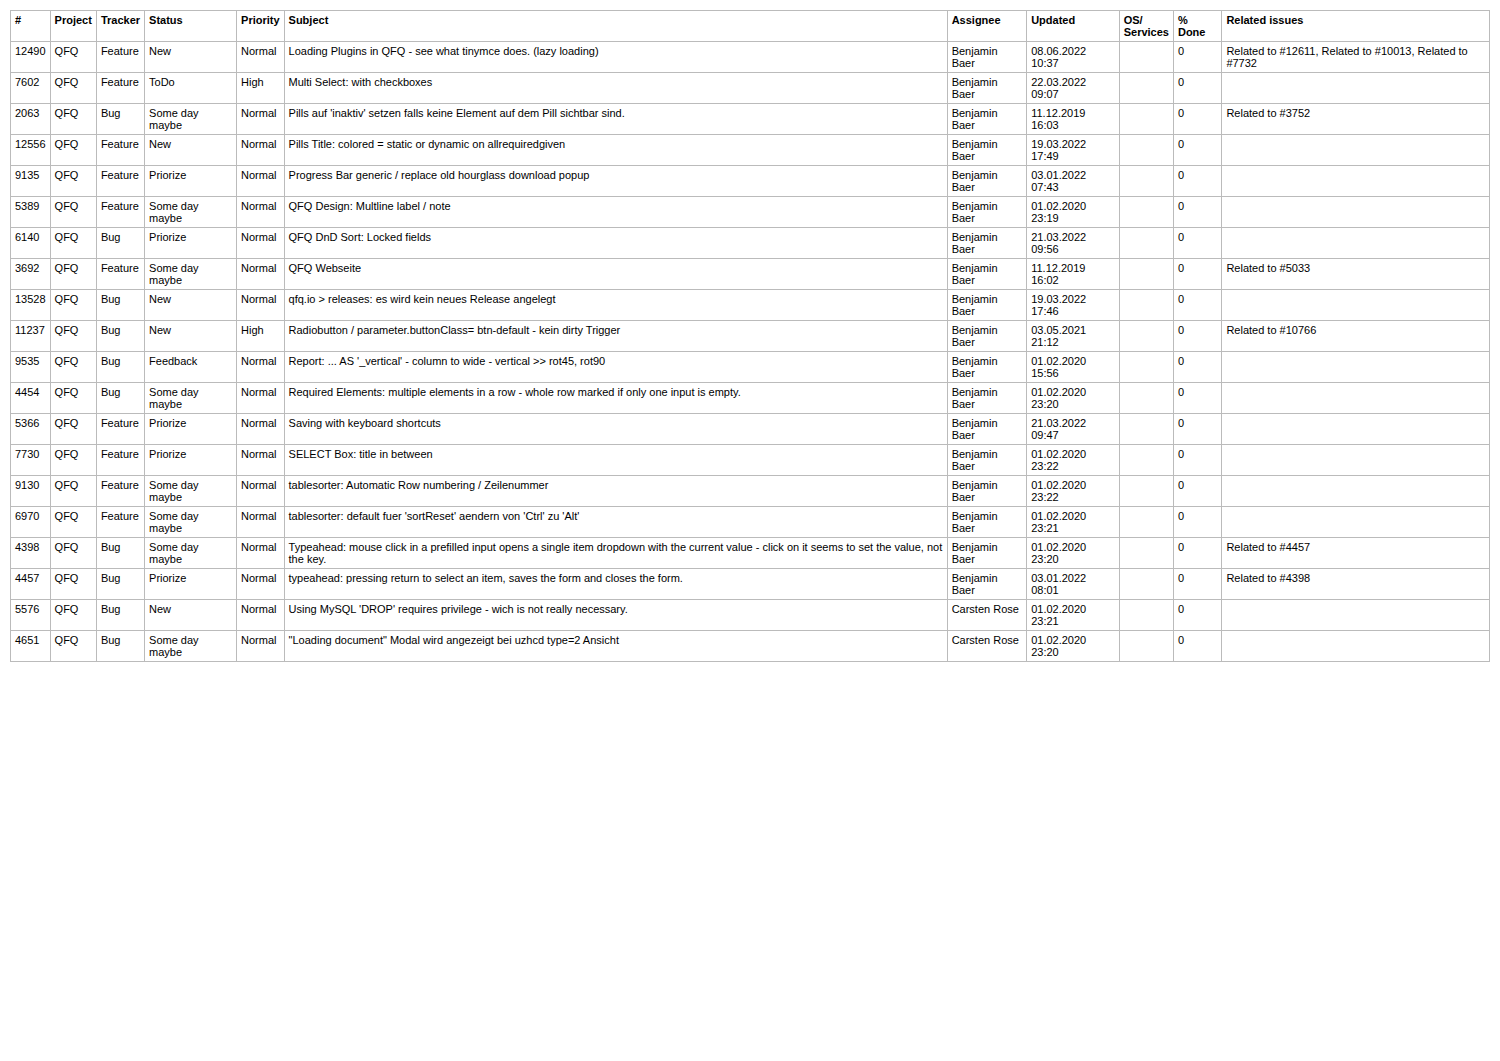| # | Project | Tracker | Status | Priority | Subject | Assignee | Updated | OS/ Services | % Done | Related issues |
| --- | --- | --- | --- | --- | --- | --- | --- | --- | --- | --- |
| 12490 | QFQ | Feature | New | Normal | Loading Plugins in QFQ - see what tinymce does. (lazy loading) | Benjamin Baer | 08.06.2022 10:37 | | 0 | Related to #12611, Related to #10013, Related to #7732 |
| 7602 | QFQ | Feature | ToDo | High | Multi Select: with checkboxes | Benjamin Baer | 22.03.2022 09:07 | | 0 | |
| 2063 | QFQ | Bug | Some day maybe | Normal | Pills auf 'inaktiv' setzen falls keine Element auf dem Pill sichtbar sind. | Benjamin Baer | 11.12.2019 16:03 | | 0 | Related to #3752 |
| 12556 | QFQ | Feature | New | Normal | Pills Title: colored = static or dynamic on allrequiredgiven | Benjamin Baer | 19.03.2022 17:49 | | 0 | |
| 9135 | QFQ | Feature | Priorize | Normal | Progress Bar generic / replace old hourglass download popup | Benjamin Baer | 03.01.2022 07:43 | | 0 | |
| 5389 | QFQ | Feature | Some day maybe | Normal | QFQ Design: Multline label / note | Benjamin Baer | 01.02.2020 23:19 | | 0 | |
| 6140 | QFQ | Bug | Priorize | Normal | QFQ DnD Sort: Locked fields | Benjamin Baer | 21.03.2022 09:56 | | 0 | |
| 3692 | QFQ | Feature | Some day maybe | Normal | QFQ Webseite | Benjamin Baer | 11.12.2019 16:02 | | 0 | Related to #5033 |
| 13528 | QFQ | Bug | New | Normal | qfq.io > releases: es wird kein neues Release angelegt | Benjamin Baer | 19.03.2022 17:46 | | 0 | |
| 11237 | QFQ | Bug | New | High | Radiobutton / parameter.buttonClass= btn-default - kein dirty Trigger | Benjamin Baer | 03.05.2021 21:12 | | 0 | Related to #10766 |
| 9535 | QFQ | Bug | Feedback | Normal | Report: ... AS '_vertical' - column to wide - vertical >> rot45, rot90 | Benjamin Baer | 01.02.2020 15:56 | | 0 | |
| 4454 | QFQ | Bug | Some day maybe | Normal | Required Elements: multiple elements in a row - whole row marked if only one input is empty. | Benjamin Baer | 01.02.2020 23:20 | | 0 | |
| 5366 | QFQ | Feature | Priorize | Normal | Saving with keyboard shortcuts | Benjamin Baer | 21.03.2022 09:47 | | 0 | |
| 7730 | QFQ | Feature | Priorize | Normal | SELECT Box: title in between | Benjamin Baer | 01.02.2020 23:22 | | 0 | |
| 9130 | QFQ | Feature | Some day maybe | Normal | tablesorter: Automatic Row numbering / Zeilenummer | Benjamin Baer | 01.02.2020 23:22 | | 0 | |
| 6970 | QFQ | Feature | Some day maybe | Normal | tablesorter: default fuer 'sortReset' aendern von 'Ctrl' zu 'Alt' | Benjamin Baer | 01.02.2020 23:21 | | 0 | |
| 4398 | QFQ | Bug | Some day maybe | Normal | Typeahead: mouse click in a prefilled input opens a single item dropdown with the current value - click on it seems to set the value, not the key. | Benjamin Baer | 01.02.2020 23:20 | | 0 | Related to #4457 |
| 4457 | QFQ | Bug | Priorize | Normal | typeahead: pressing return to select an item, saves the form and closes the form. | Benjamin Baer | 03.01.2022 08:01 | | 0 | Related to #4398 |
| 5576 | QFQ | Bug | New | Normal | Using MySQL 'DROP' requires privilege - wich is not really necessary. | Carsten Rose | 01.02.2020 23:21 | | 0 | |
| 4651 | QFQ | Bug | Some day maybe | Normal | "Loading document" Modal wird angezeigt bei uzhcd type=2 Ansicht | Carsten Rose | 01.02.2020 23:20 | | 0 | |